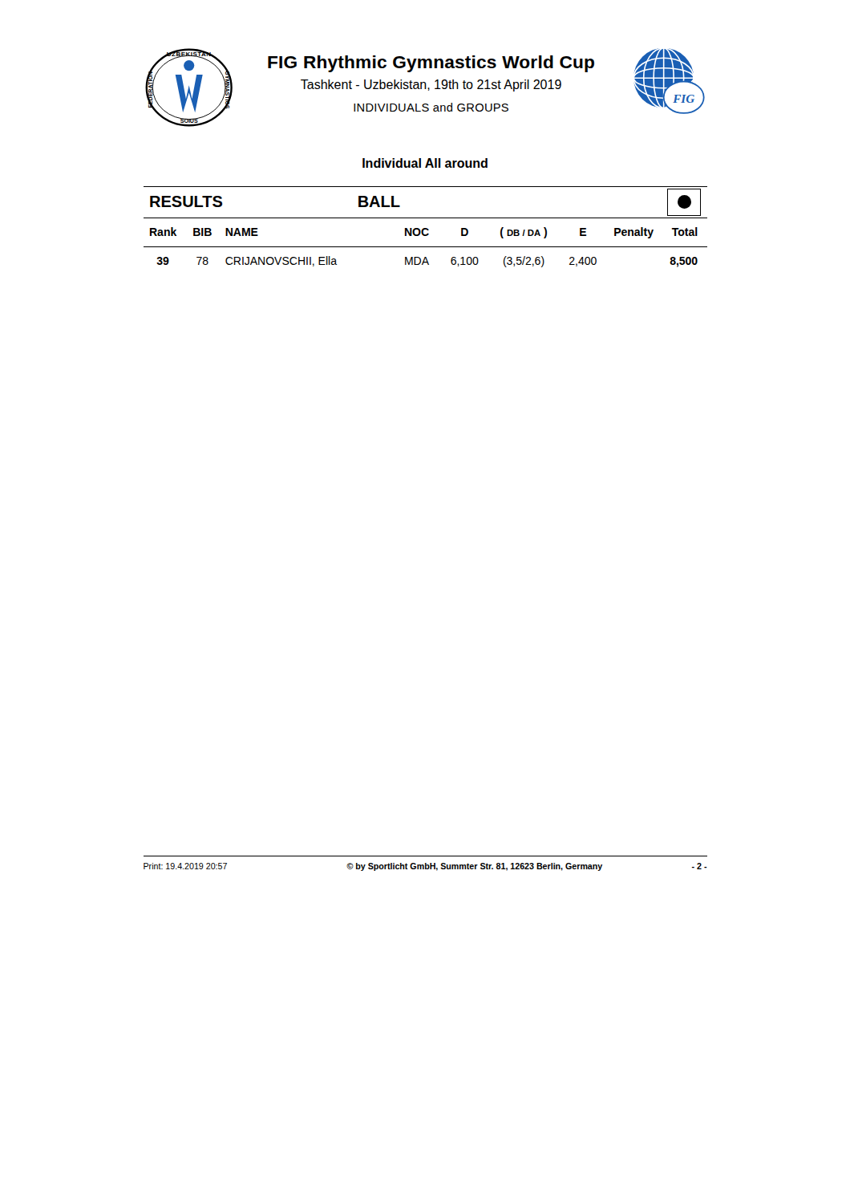UZBEKISTAN GYMNASTICS FEDERATION SOIUS
FIG Rhythmic Gymnastics World Cup
Tashkent - Uzbekistan, 19th to 21st April 2019
INDIVIDUALS and GROUPS
FIG
Individual All around
RESULTS
BALL
| Rank | BIB | NAME | NOC | D | ( DB / DA ) | E | Penalty | Total |
| --- | --- | --- | --- | --- | --- | --- | --- | --- |
| 39 | 78 | CRIJANOVSCHII, Ella | MDA | 6,100 | (3,5/2,6) | 2,400 | | 8,500 |
Print: 19.4.2019 20:57
© by Sportlicht GmbH, Summter Str. 81, 12623 Berlin, Germany
- 2 -